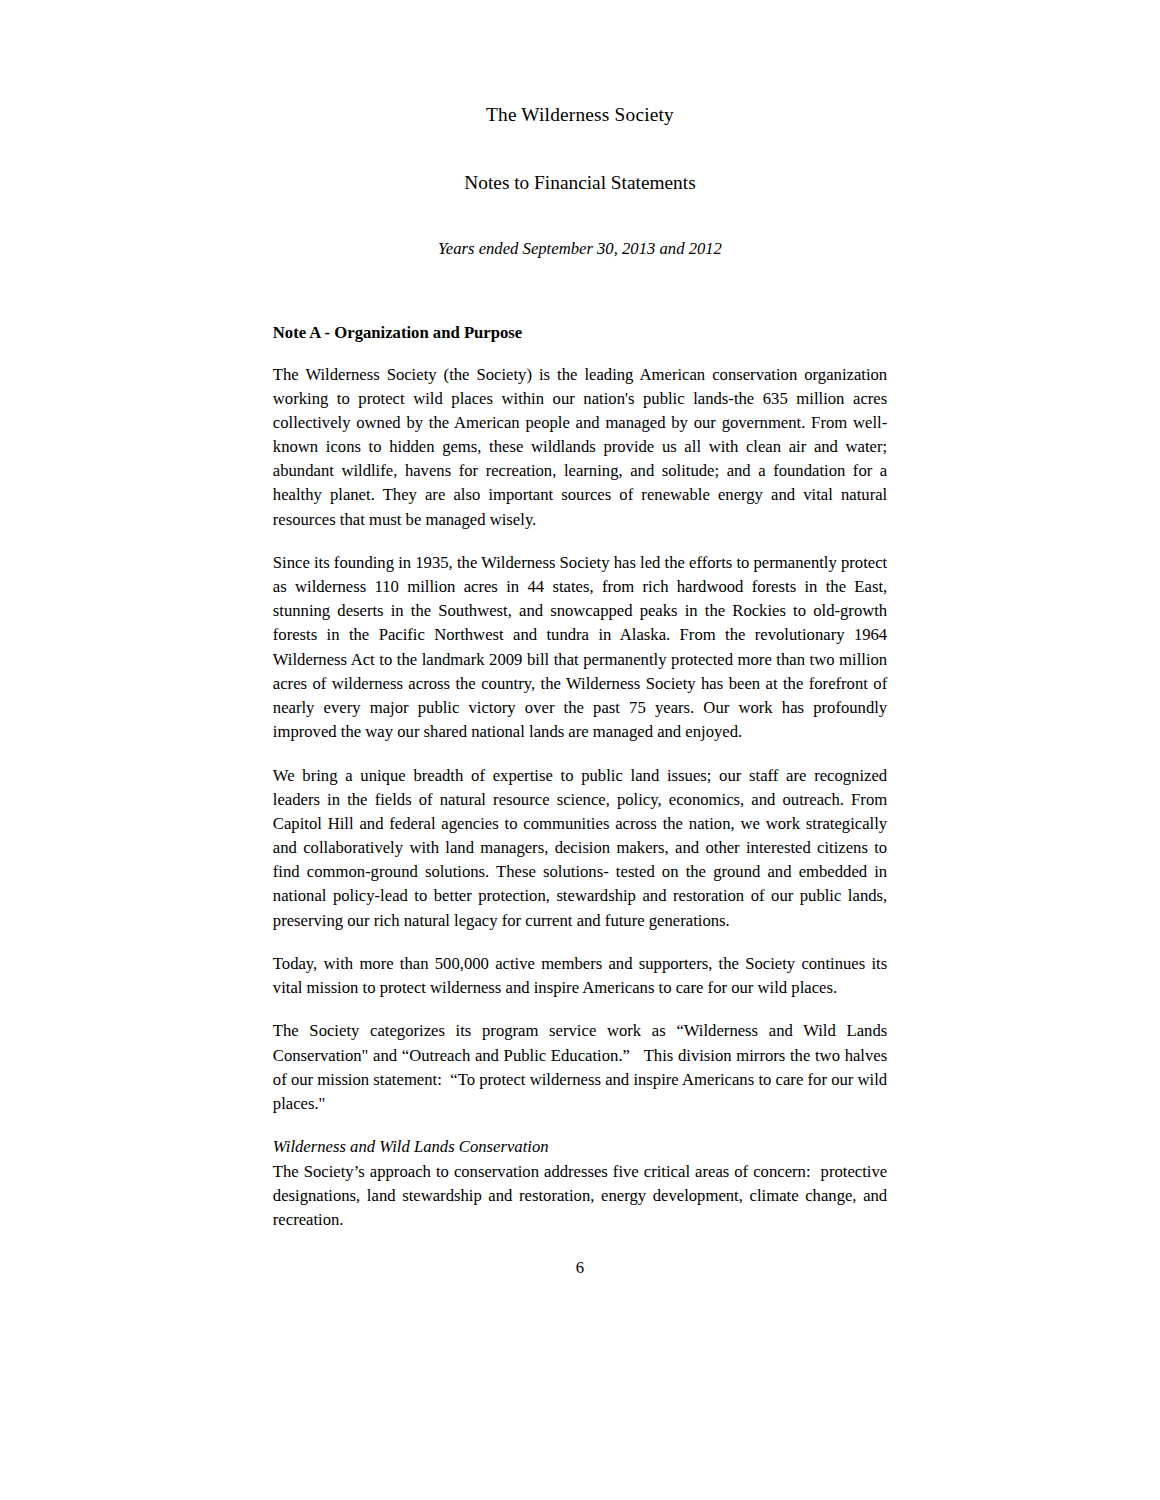The Wilderness Society
Notes to Financial Statements
Years ended September 30, 2013 and 2012
Note A - Organization and Purpose
The Wilderness Society (the Society) is the leading American conservation organization working to protect wild places within our nation's public lands-the 635 million acres collectively owned by the American people and managed by our government. From well-known icons to hidden gems, these wildlands provide us all with clean air and water; abundant wildlife, havens for recreation, learning, and solitude; and a foundation for a healthy planet. They are also important sources of renewable energy and vital natural resources that must be managed wisely.
Since its founding in 1935, the Wilderness Society has led the efforts to permanently protect as wilderness 110 million acres in 44 states, from rich hardwood forests in the East, stunning deserts in the Southwest, and snowcapped peaks in the Rockies to old-growth forests in the Pacific Northwest and tundra in Alaska. From the revolutionary 1964 Wilderness Act to the landmark 2009 bill that permanently protected more than two million acres of wilderness across the country, the Wilderness Society has been at the forefront of nearly every major public victory over the past 75 years. Our work has profoundly improved the way our shared national lands are managed and enjoyed.
We bring a unique breadth of expertise to public land issues; our staff are recognized leaders in the fields of natural resource science, policy, economics, and outreach. From Capitol Hill and federal agencies to communities across the nation, we work strategically and collaboratively with land managers, decision makers, and other interested citizens to find common-ground solutions. These solutions- tested on the ground and embedded in national policy-lead to better protection, stewardship and restoration of our public lands, preserving our rich natural legacy for current and future generations.
Today, with more than 500,000 active members and supporters, the Society continues its vital mission to protect wilderness and inspire Americans to care for our wild places.
The Society categorizes its program service work as “Wilderness and Wild Lands Conservation" and “Outreach and Public Education.” This division mirrors the two halves of our mission statement: “To protect wilderness and inspire Americans to care for our wild places."
Wilderness and Wild Lands Conservation
The Society’s approach to conservation addresses five critical areas of concern: protective designations, land stewardship and restoration, energy development, climate change, and recreation.
6